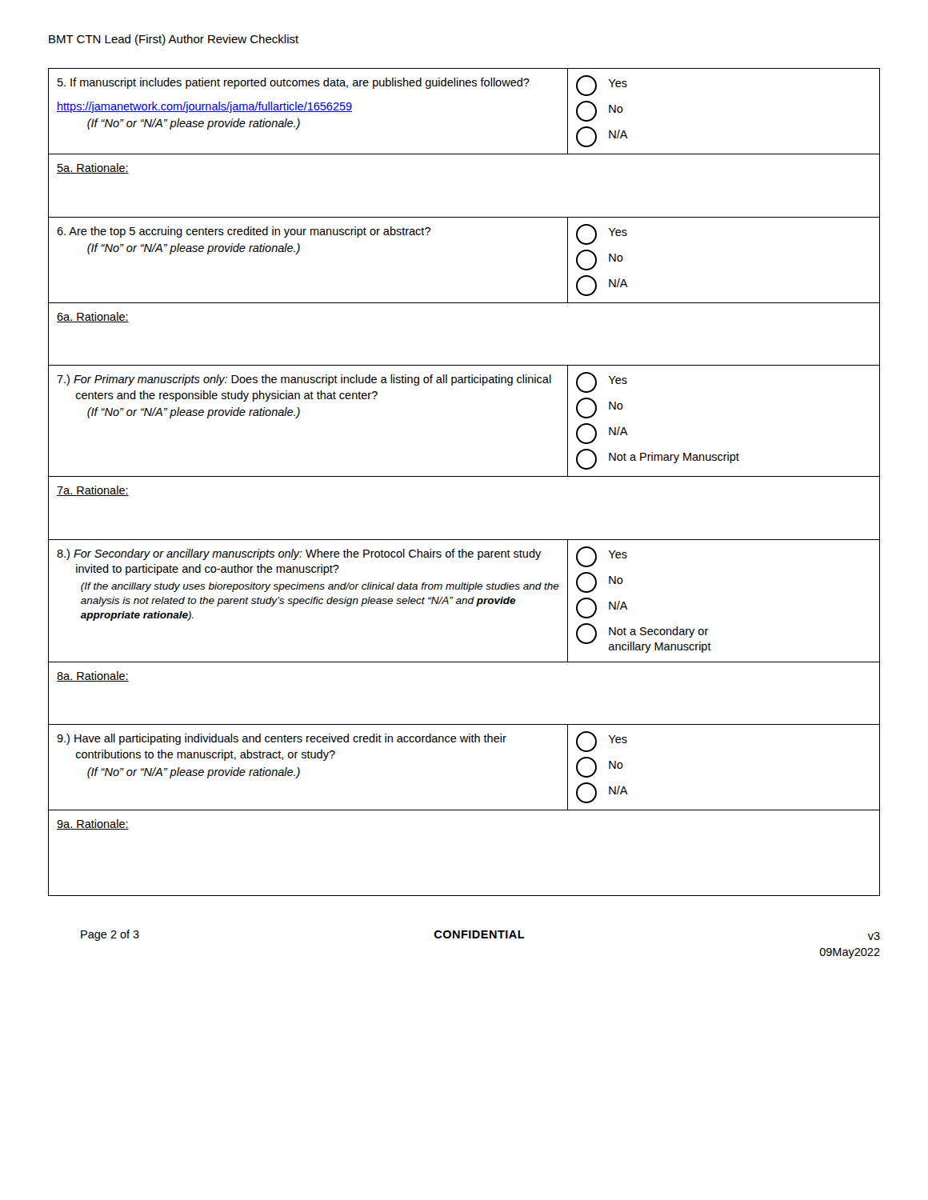BMT CTN Lead (First) Author Review Checklist
| 5. If manuscript includes patient reported outcomes data, are published guidelines followed? https://jamanetwork.com/journals/jama/fullarticle/1656259 (If “No” or “N/A” please provide rationale.) | Yes No N/A |
| 5a. Rationale: |
| 6. Are the top 5 accruing centers credited in your manuscript or abstract? (If “No” or “N/A” please provide rationale.) | Yes No N/A |
| 6a. Rationale: |
| 7.) For Primary manuscripts only: Does the manuscript include a listing of all participating clinical centers and the responsible study physician at that center? (If “No” or “N/A” please provide rationale.) | Yes No N/A Not a Primary Manuscript |
| 7a. Rationale: |
| 8.) For Secondary or ancillary manuscripts only: Where the Protocol Chairs of the parent study invited to participate and co-author the manuscript? (If the ancillary study uses biorepository specimens and/or clinical data from multiple studies and the analysis is not related to the parent study’s specific design please select “N/A” and provide appropriate rationale ). | Yes No N/A Not a Secondary or ancillary Manuscript |
| 8a. Rationale: |
| 9.) Have all participating individuals and centers received credit in accordance with their contributions to the manuscript, abstract, or study? (If “No” or “N/A” please provide rationale.) | Yes No N/A |
| 9a. Rationale: |
Page 2 of 3
CONFIDENTIAL
v3
09May2022